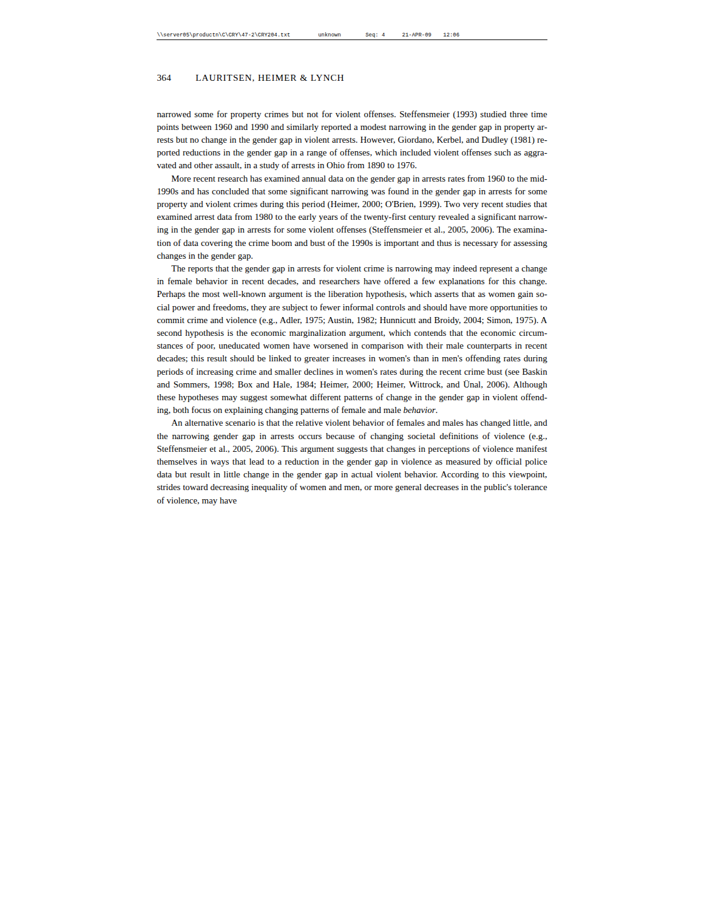\\server05\productn\C\CRY\47-2\CRY204.txt unknown Seq: 421-APR-0912:06
364 LAURITSEN, HEIMER & LYNCH
narrowed some for property crimes but not for violent offenses. Steffensmeier (1993) studied three time points between 1960 and 1990 and similarly reported a modest narrowing in the gender gap in property arrests but no change in the gender gap in violent arrests. However, Giordano, Kerbel, and Dudley (1981) reported reductions in the gender gap in a range of offenses, which included violent offenses such as aggravated and other assault, in a study of arrests in Ohio from 1890 to 1976.
More recent research has examined annual data on the gender gap in arrests rates from 1960 to the mid-1990s and has concluded that some significant narrowing was found in the gender gap in arrests for some property and violent crimes during this period (Heimer, 2000; O'Brien, 1999). Two very recent studies that examined arrest data from 1980 to the early years of the twenty-first century revealed a significant narrowing in the gender gap in arrests for some violent offenses (Steffensmeier et al., 2005, 2006). The examination of data covering the crime boom and bust of the 1990s is important and thus is necessary for assessing changes in the gender gap.
The reports that the gender gap in arrests for violent crime is narrowing may indeed represent a change in female behavior in recent decades, and researchers have offered a few explanations for this change. Perhaps the most well-known argument is the liberation hypothesis, which asserts that as women gain social power and freedoms, they are subject to fewer informal controls and should have more opportunities to commit crime and violence (e.g., Adler, 1975; Austin, 1982; Hunnicutt and Broidy, 2004; Simon, 1975). A second hypothesis is the economic marginalization argument, which contends that the economic circumstances of poor, uneducated women have worsened in comparison with their male counterparts in recent decades; this result should be linked to greater increases in women's than in men's offending rates during periods of increasing crime and smaller declines in women's rates during the recent crime bust (see Baskin and Sommers, 1998; Box and Hale, 1984; Heimer, 2000; Heimer, Wittrock, and Ünal, 2006). Although these hypotheses may suggest somewhat different patterns of change in the gender gap in violent offending, both focus on explaining changing patterns of female and male behavior.
An alternative scenario is that the relative violent behavior of females and males has changed little, and the narrowing gender gap in arrests occurs because of changing societal definitions of violence (e.g., Steffensmeier et al., 2005, 2006). This argument suggests that changes in perceptions of violence manifest themselves in ways that lead to a reduction in the gender gap in violence as measured by official police data but result in little change in the gender gap in actual violent behavior. According to this viewpoint, strides toward decreasing inequality of women and men, or more general decreases in the public's tolerance of violence, may have